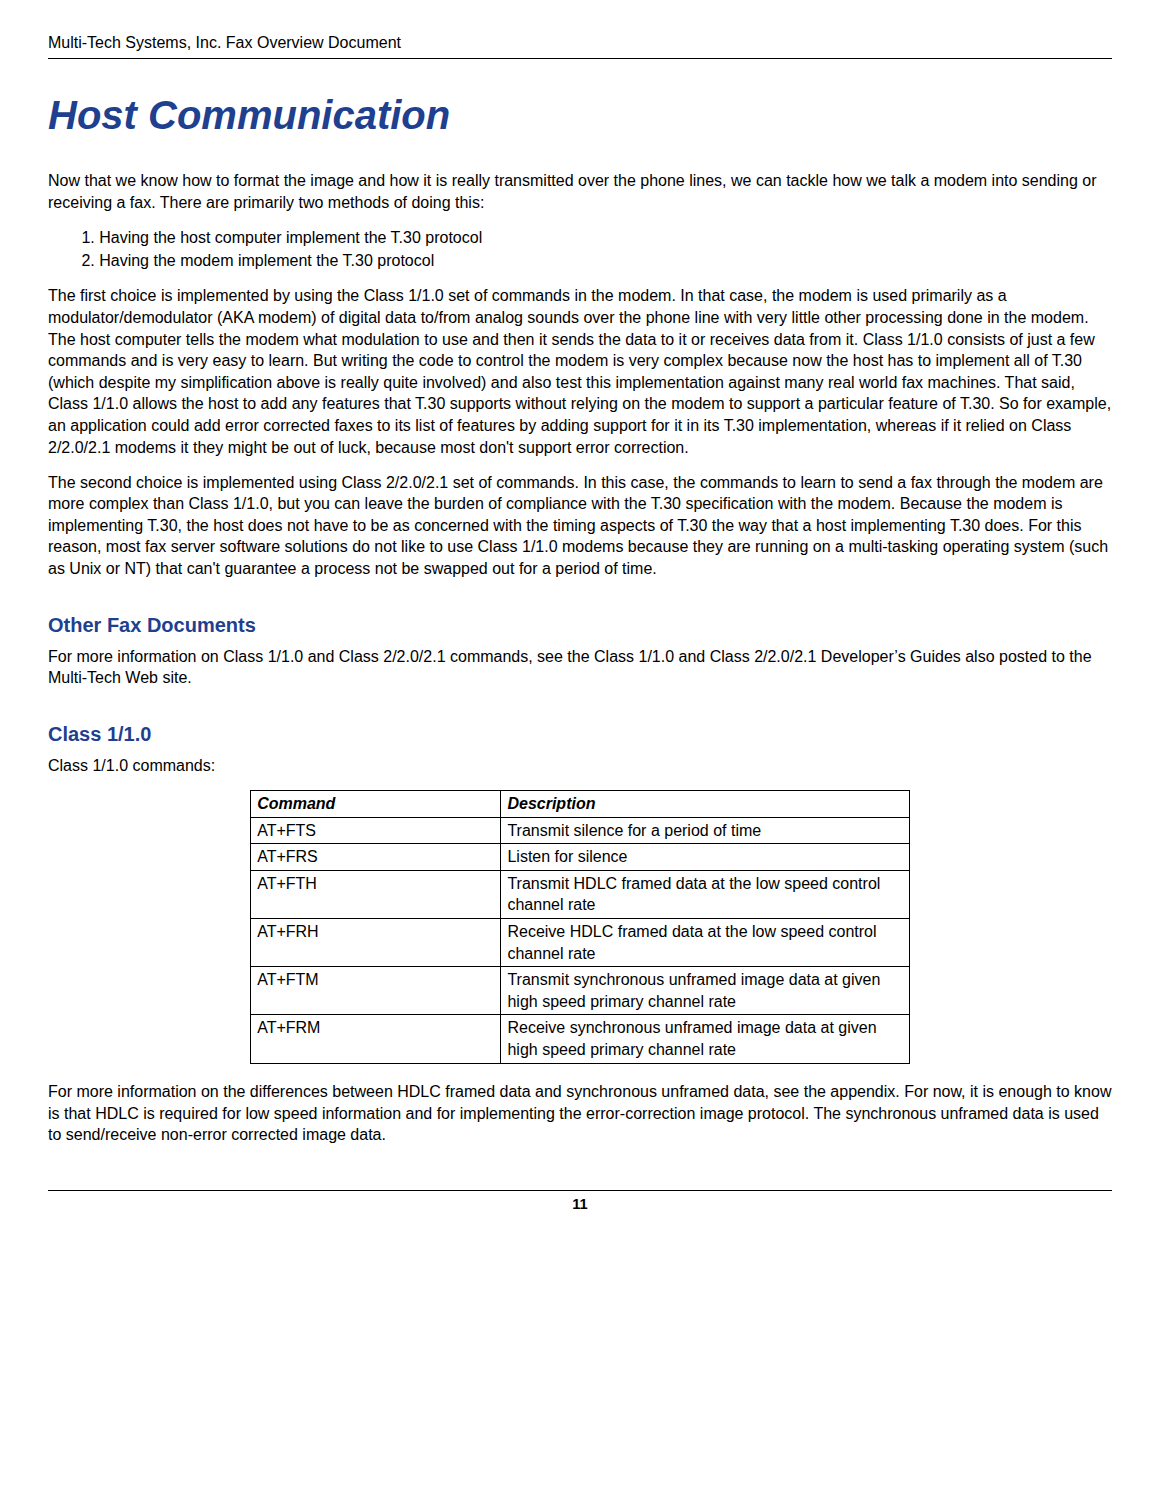Multi-Tech Systems, Inc. Fax Overview Document
Host Communication
Now that we know how to format the image and how it is really transmitted over the phone lines, we can tackle how we talk a modem into sending or receiving a fax. There are primarily two methods of doing this:
Having the host computer implement the T.30 protocol
Having the modem implement the T.30 protocol
The first choice is implemented by using the Class 1/1.0 set of commands in the modem. In that case, the modem is used primarily as a modulator/demodulator (AKA modem) of digital data to/from analog sounds over the phone line with very little other processing done in the modem. The host computer tells the modem what modulation to use and then it sends the data to it or receives data from it. Class 1/1.0 consists of just a few commands and is very easy to learn. But writing the code to control the modem is very complex because now the host has to implement all of T.30 (which despite my simplification above is really quite involved) and also test this implementation against many real world fax machines. That said, Class 1/1.0 allows the host to add any features that T.30 supports without relying on the modem to support a particular feature of T.30. So for example, an application could add error corrected faxes to its list of features by adding support for it in its T.30 implementation, whereas if it relied on Class 2/2.0/2.1 modems it they might be out of luck, because most don't support error correction.
The second choice is implemented using Class 2/2.0/2.1 set of commands. In this case, the commands to learn to send a fax through the modem are more complex than Class 1/1.0, but you can leave the burden of compliance with the T.30 specification with the modem. Because the modem is implementing T.30, the host does not have to be as concerned with the timing aspects of T.30 the way that a host implementing T.30 does. For this reason, most fax server software solutions do not like to use Class 1/1.0 modems because they are running on a multi-tasking operating system (such as Unix or NT) that can't guarantee a process not be swapped out for a period of time.
Other Fax Documents
For more information on Class 1/1.0 and Class 2/2.0/2.1 commands, see the Class 1/1.0 and Class 2/2.0/2.1 Developer’s Guides also posted to the Multi-Tech Web site.
Class 1/1.0
Class 1/1.0 commands:
| Command | Description |
| --- | --- |
| AT+FTS | Transmit silence for a period of time |
| AT+FRS | Listen for silence |
| AT+FTH | Transmit HDLC framed data at the low speed control channel rate |
| AT+FRH | Receive HDLC framed data at the low speed control channel rate |
| AT+FTM | Transmit synchronous unframed image data at given high speed primary channel rate |
| AT+FRM | Receive synchronous unframed image data at given high speed primary channel rate |
For more information on the differences between HDLC framed data and synchronous unframed data, see the appendix. For now, it is enough to know is that HDLC is required for low speed information and for implementing the error-correction image protocol. The synchronous unframed data is used to send/receive non-error corrected image data.
11